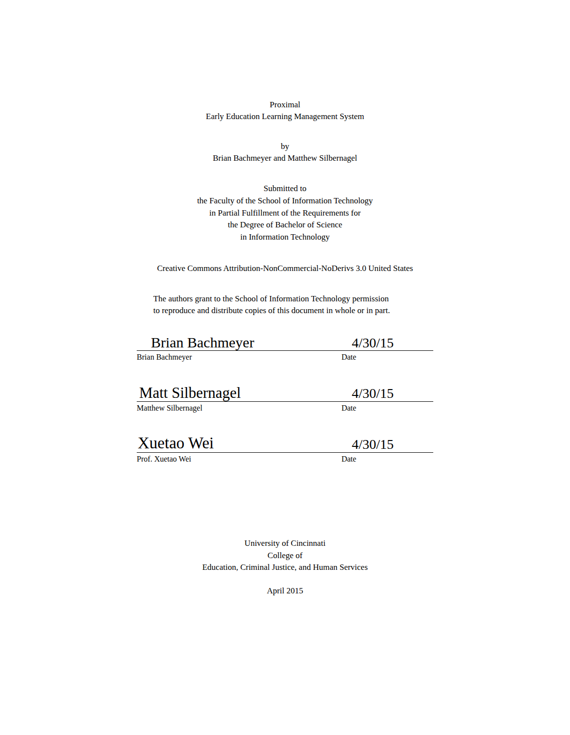Proximal
Early Education Learning Management System
by
Brian Bachmeyer and Matthew Silbernagel
Submitted to
the Faculty of the School of Information Technology
in Partial Fulfillment of the Requirements for
the Degree of Bachelor of Science
in Information Technology
Creative Commons Attribution-NonCommercial-NoDerivs 3.0 United States
The authors grant to the School of Information Technology permission
to reproduce and distribute copies of this document in whole or in part.
| Brian Bachmeyer Brian Bachmeyer | 4/30/15 Date |
| Matt Silbernagel Matthew Silbernagel | 4/30/15 Date |
| Xuetao Wei Prof. Xuetao Wei | 4/30/15 Date |
University of Cincinnati
College of
Education, Criminal Justice, and Human Services
April 2015